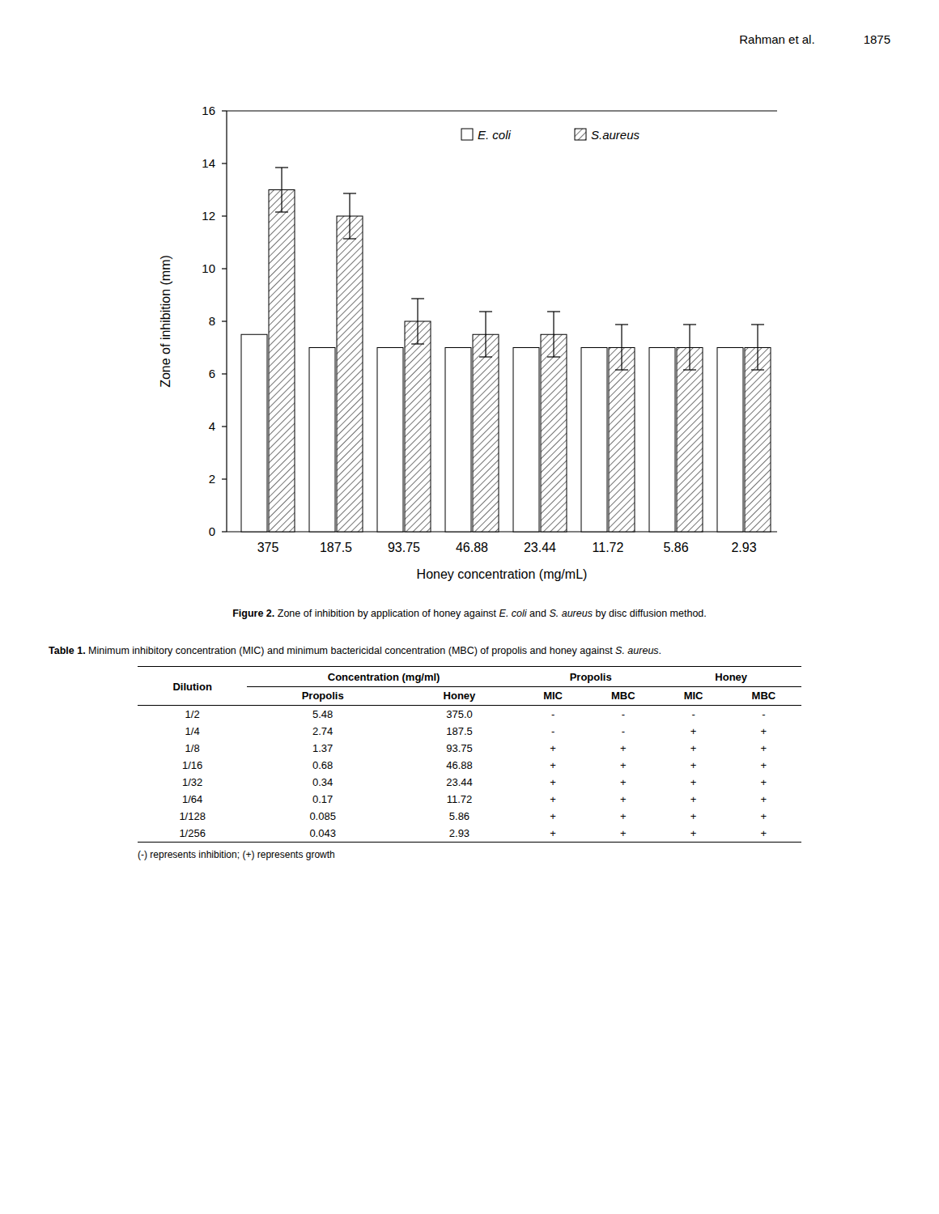Rahman et al. 1875
Zone of inhibition by application of honey against E. coli and S. aureus by disc diffusion method Grouped bar chart. For each honey concentration (375, 187.5, 93.75, 46.88, 23.44, 11.72, 5.86 and 2.93 mg/mL) two bars are shown: E. coli (open bar) and S. aureus (hatched bar). E. coli values are 7.5 mm at 375 mg/mL and 7 mm at all other concentrations. S. aureus values are 13, 12, 8, 7.5, 7.5, 7, 7 and 7 mm respectively, with error bars. 16 14 12 10 8 6 4 2 0 Zone of inhibition (mm) E. coli S.aureus 375 187.5 93.75 46.88 23.44 11.72 5.86 2.93 Honey concentration (mg/mL)
Figure 2. Zone of inhibition by application of honey against E. coli and S. aureus by disc diffusion method.
Table 1. Minimum inhibitory concentration (MIC) and minimum bactericidal concentration (MBC) of propolis and honey against S. aureus.
| Dilution | Concentration (mg/ml) | Propolis | Honey |
| --- | --- | --- | --- |
| Propolis | Honey | MIC | MBC | MIC | MBC |
| 1/2 | 5.48 | 375.0 | - | - | - | - |
| 1/4 | 2.74 | 187.5 | - | - | + | + |
| 1/8 | 1.37 | 93.75 | + | + | + | + |
| 1/16 | 0.68 | 46.88 | + | + | + | + |
| 1/32 | 0.34 | 23.44 | + | + | + | + |
| 1/64 | 0.17 | 11.72 | + | + | + | + |
| 1/128 | 0.085 | 5.86 | + | + | + | + |
| 1/256 | 0.043 | 2.93 | + | + | + | + |
(-) represents inhibition; (+) represents growth